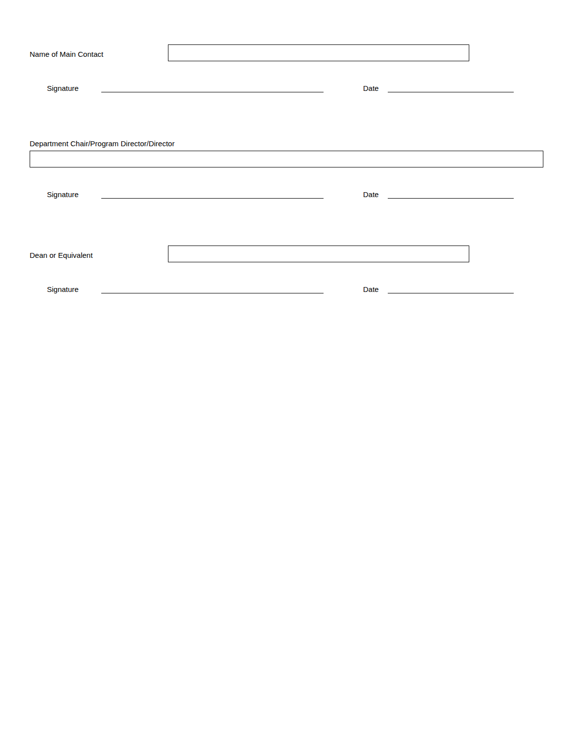Name of Main Contact
Signature
Date
Department Chair/Program Director/Director
Signature
Date
Dean or Equivalent
Signature
Date